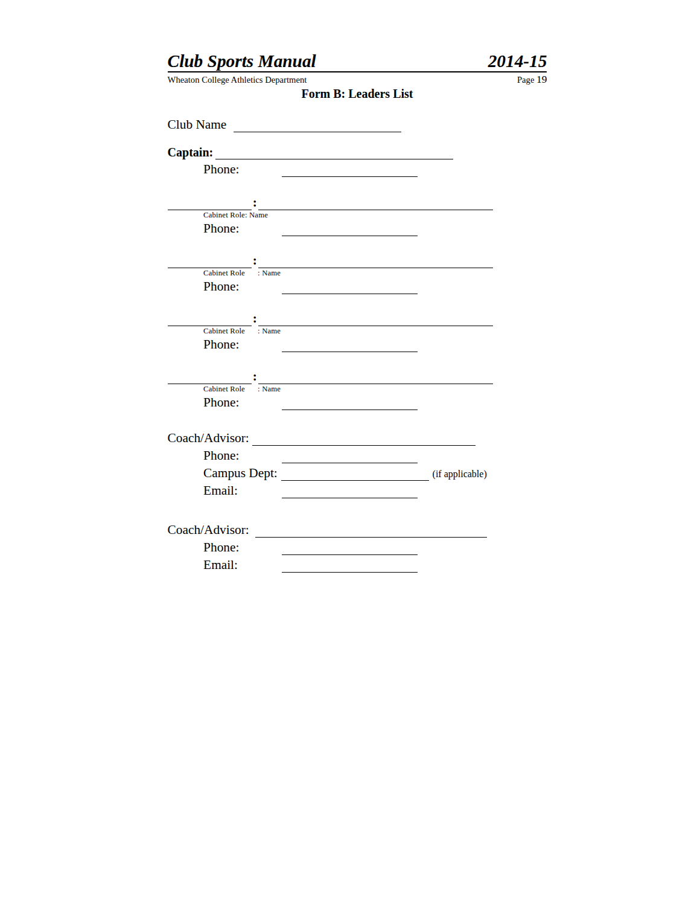Club Sports Manual 2014-15
Wheaton College Athletics Department Page 19
Form B: Leaders List
Club Name
Captain:
Phone:
:
Cabinet Role: Name
Phone:
:
Cabinet Role : Name
Phone:
:
Cabinet Role : Name
Phone:
:
Cabinet Role : Name
Phone:
Coach/Advisor:
Phone:
Campus Dept: (if applicable)
Email:
Coach/Advisor:
Phone:
Email: